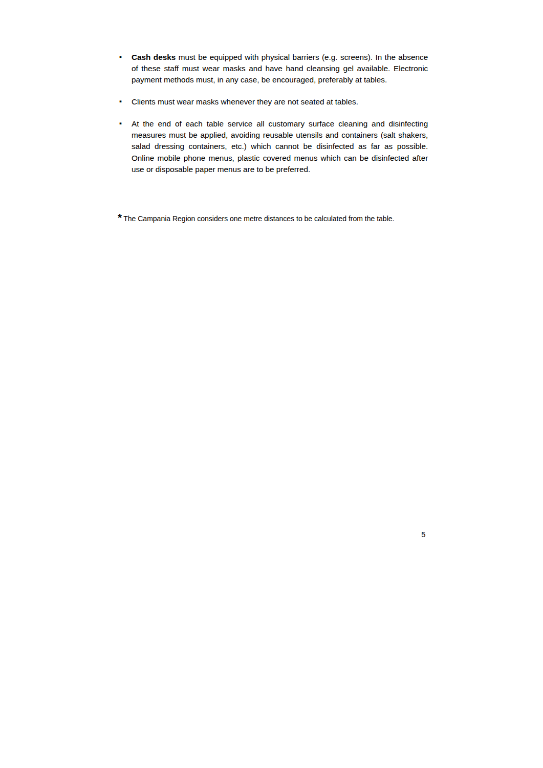Cash desks must be equipped with physical barriers (e.g. screens). In the absence of these staff must wear masks and have hand cleansing gel available. Electronic payment methods must, in any case, be encouraged, preferably at tables.
Clients must wear masks whenever they are not seated at tables.
At the end of each table service all customary surface cleaning and disinfecting measures must be applied, avoiding reusable utensils and containers (salt shakers, salad dressing containers, etc.) which cannot be disinfected as far as possible. Online mobile phone menus, plastic covered menus which can be disinfected after use or disposable paper menus are to be preferred.
*The Campania Region considers one metre distances to be calculated from the table.
5